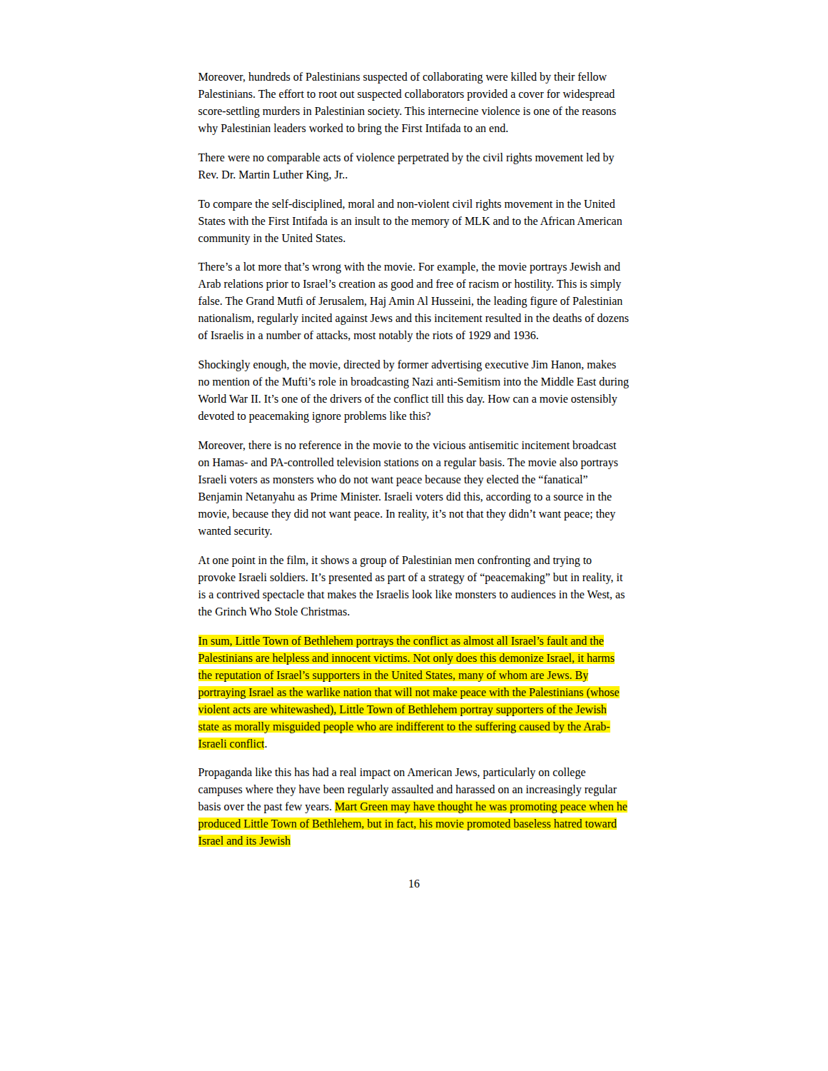Moreover, hundreds of Palestinians suspected of collaborating were killed by their fellow Palestinians. The effort to root out suspected collaborators provided a cover for widespread score-settling murders in Palestinian society. This internecine violence is one of the reasons why Palestinian leaders worked to bring the First Intifada to an end.
There were no comparable acts of violence perpetrated by the civil rights movement led by Rev. Dr. Martin Luther King, Jr..
To compare the self-disciplined, moral and non-violent civil rights movement in the United States with the First Intifada is an insult to the memory of MLK and to the African American community in the United States.
There’s a lot more that’s wrong with the movie. For example, the movie portrays Jewish and Arab relations prior to Israel’s creation as good and free of racism or hostility. This is simply false. The Grand Mutfi of Jerusalem, Haj Amin Al Husseini, the leading figure of Palestinian nationalism, regularly incited against Jews and this incitement resulted in the deaths of dozens of Israelis in a number of attacks, most notably the riots of 1929 and 1936.
Shockingly enough, the movie, directed by former advertising executive Jim Hanon, makes no mention of the Mufti’s role in broadcasting Nazi anti-Semitism into the Middle East during World War II. It’s one of the drivers of the conflict till this day. How can a movie ostensibly devoted to peacemaking ignore problems like this?
Moreover, there is no reference in the movie to the vicious antisemitic incitement broadcast on Hamas- and PA-controlled television stations on a regular basis. The movie also portrays Israeli voters as monsters who do not want peace because they elected the “fanatical” Benjamin Netanyahu as Prime Minister. Israeli voters did this, according to a source in the movie, because they did not want peace. In reality, it’s not that they didn’t want peace; they wanted security.
At one point in the film, it shows a group of Palestinian men confronting and trying to provoke Israeli soldiers. It’s presented as part of a strategy of “peacemaking” but in reality, it is a contrived spectacle that makes the Israelis look like monsters to audiences in the West, as the Grinch Who Stole Christmas.
In sum, Little Town of Bethlehem portrays the conflict as almost all Israel’s fault and the Palestinians are helpless and innocent victims. Not only does this demonize Israel, it harms the reputation of Israel’s supporters in the United States, many of whom are Jews. By portraying Israel as the warlike nation that will not make peace with the Palestinians (whose violent acts are whitewashed), Little Town of Bethlehem portray supporters of the Jewish state as morally misguided people who are indifferent to the suffering caused by the Arab-Israeli conflict.
Propaganda like this has had a real impact on American Jews, particularly on college campuses where they have been regularly assaulted and harassed on an increasingly regular basis over the past few years. Mart Green may have thought he was promoting peace when he produced Little Town of Bethlehem, but in fact, his movie promoted baseless hatred toward Israel and its Jewish
16